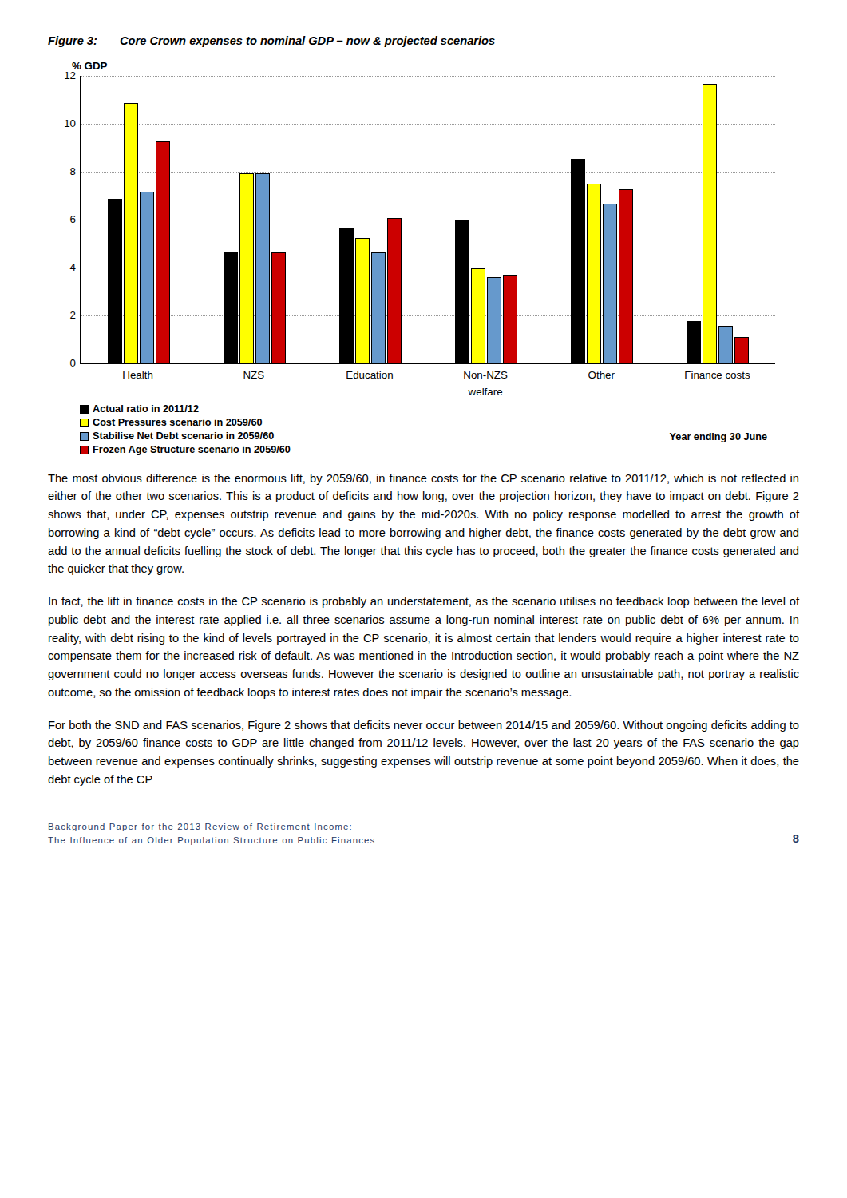Figure 3: Core Crown expenses to nominal GDP – now & projected scenarios
% GDP
12
10
8
6
4
2
0
Health
NZS
Education
Non-NZS
welfare
Other
Finance costs
Actual ratio in 2011/12
Cost Pressures scenario in 2059/60
Stabilise Net Debt scenario in 2059/60
Frozen Age Structure scenario in 2059/60
Year ending 30 June
The most obvious difference is the enormous lift, by 2059/60, in finance costs for the CP scenario relative to 2011/12, which is not reflected in either of the other two scenarios. This is a product of deficits and how long, over the projection horizon, they have to impact on debt. Figure 2 shows that, under CP, expenses outstrip revenue and gains by the mid-2020s. With no policy response modelled to arrest the growth of borrowing a kind of “debt cycle” occurs. As deficits lead to more borrowing and higher debt, the finance costs generated by the debt grow and add to the annual deficits fuelling the stock of debt. The longer that this cycle has to proceed, both the greater the finance costs generated and the quicker that they grow.
In fact, the lift in finance costs in the CP scenario is probably an understatement, as the scenario utilises no feedback loop between the level of public debt and the interest rate applied i.e. all three scenarios assume a long-run nominal interest rate on public debt of 6% per annum. In reality, with debt rising to the kind of levels portrayed in the CP scenario, it is almost certain that lenders would require a higher interest rate to compensate them for the increased risk of default. As was mentioned in the Introduction section, it would probably reach a point where the NZ government could no longer access overseas funds. However the scenario is designed to outline an unsustainable path, not portray a realistic outcome, so the omission of feedback loops to interest rates does not impair the scenario’s message.
For both the SND and FAS scenarios, Figure 2 shows that deficits never occur between 2014/15 and 2059/60. Without ongoing deficits adding to debt, by 2059/60 finance costs to GDP are little changed from 2011/12 levels. However, over the last 20 years of the FAS scenario the gap between revenue and expenses continually shrinks, suggesting expenses will outstrip revenue at some point beyond 2059/60. When it does, the debt cycle of the CP
Background Paper for the 2013 Review of Retirement Income:
The Influence of an Older Population Structure on Public Finances
8